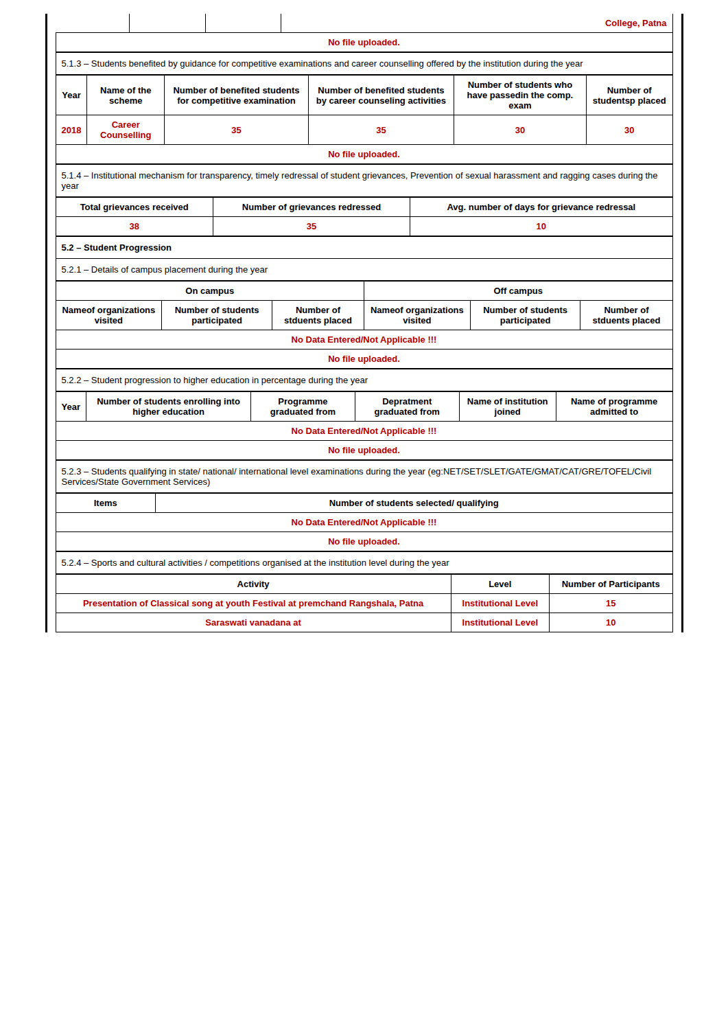| | | | College, Patna |
| No file uploaded. |
| 5.1.3 – Students benefited by guidance for competitive examinations and career counselling offered by the institution during the year |
| Year | Name of the scheme | Number of benefited students for competitive examination | Number of benefited students by career counseling activities | Number of students who have passedin the comp. exam | Number of studentsp placed |
| --- | --- | --- | --- | --- | --- |
| 2018 | Career Counselling | 35 | 35 | 30 | 30 |
| No file uploaded. |
| 5.1.4 – Institutional mechanism for transparency, timely redressal of student grievances, Prevention of sexual harassment and ragging cases during the year |
| Total grievances received | Number of grievances redressed | Avg. number of days for grievance redressal |
| --- | --- | --- |
| 38 | 35 | 10 |
| 5.2 – Student Progression |
| 5.2.1 – Details of campus placement during the year |
| On campus | Off campus |
| --- | --- |
| Nameof organizations visited | Number of students participated | Number of stduents placed | Nameof organizations visited | Number of students participated | Number of stduents placed |
| No Data Entered/Not Applicable !!! |
| No file uploaded. |
| 5.2.2 – Student progression to higher education in percentage during the year |
| Year | Number of students enrolling into higher education | Programme graduated from | Depratment graduated from | Name of institution joined | Name of programme admitted to |
| --- | --- | --- | --- | --- | --- |
| No Data Entered/Not Applicable !!! |
| No file uploaded. |
| 5.2.3 – Students qualifying in state/ national/ international level examinations during the year (eg:NET/SET/SLET/GATE/GMAT/CAT/GRE/TOFEL/Civil Services/State Government Services) |
| Items | Number of students selected/ qualifying |
| --- | --- |
| No Data Entered/Not Applicable !!! |
| No file uploaded. |
| 5.2.4 – Sports and cultural activities / competitions organised at the institution level during the year |
| Activity | Level | Number of Participants |
| --- | --- | --- |
| Presentation of Classical song at youth Festival at premchand Rangshala, Patna | Institutional Level | 15 |
| Saraswati vanadana at | Institutional Level | 10 |